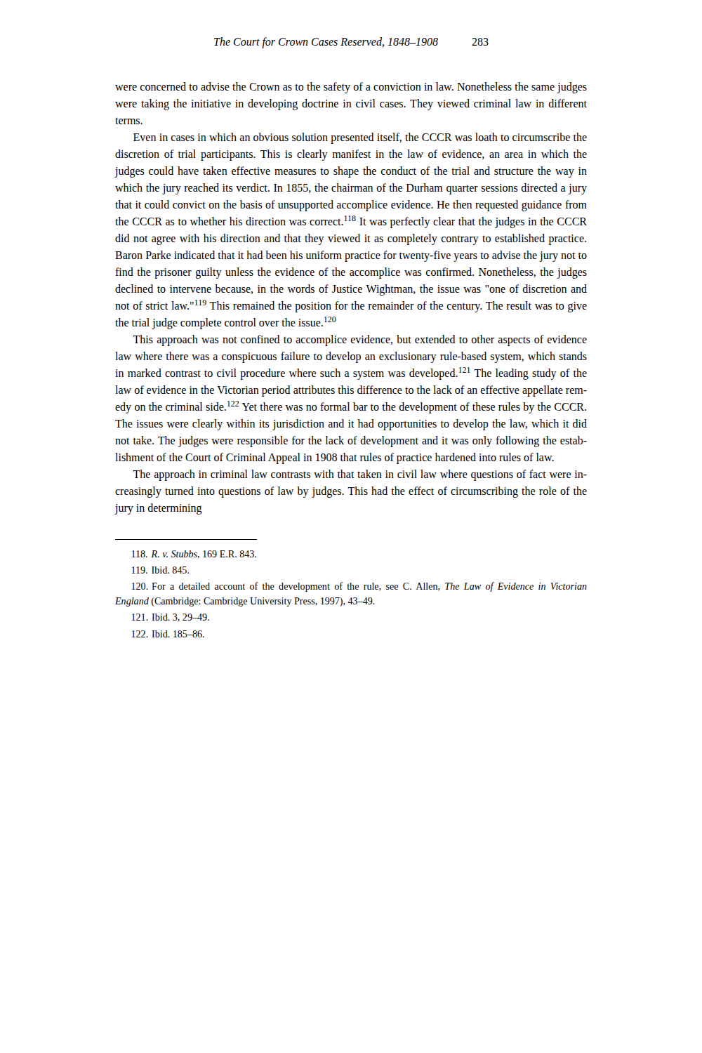The Court for Crown Cases Reserved, 1848–1908 283
were concerned to advise the Crown as to the safety of a conviction in law. Nonetheless the same judges were taking the initiative in developing doctrine in civil cases. They viewed criminal law in different terms.
Even in cases in which an obvious solution presented itself, the CCCR was loath to circumscribe the discretion of trial participants. This is clearly manifest in the law of evidence, an area in which the judges could have taken effective measures to shape the conduct of the trial and structure the way in which the jury reached its verdict. In 1855, the chairman of the Durham quarter sessions directed a jury that it could convict on the basis of unsupported accomplice evidence. He then requested guidance from the CCCR as to whether his direction was correct.118 It was perfectly clear that the judges in the CCCR did not agree with his direction and that they viewed it as completely contrary to established practice. Baron Parke indicated that it had been his uniform practice for twenty-five years to advise the jury not to find the prisoner guilty unless the evidence of the accomplice was confirmed. Nonetheless, the judges declined to intervene because, in the words of Justice Wightman, the issue was "one of discretion and not of strict law."119 This remained the position for the remainder of the century. The result was to give the trial judge complete control over the issue.120
This approach was not confined to accomplice evidence, but extended to other aspects of evidence law where there was a conspicuous failure to develop an exclusionary rule-based system, which stands in marked contrast to civil procedure where such a system was developed.121 The leading study of the law of evidence in the Victorian period attributes this difference to the lack of an effective appellate remedy on the criminal side.122 Yet there was no formal bar to the development of these rules by the CCCR. The issues were clearly within its jurisdiction and it had opportunities to develop the law, which it did not take. The judges were responsible for the lack of development and it was only following the establishment of the Court of Criminal Appeal in 1908 that rules of practice hardened into rules of law.
The approach in criminal law contrasts with that taken in civil law where questions of fact were increasingly turned into questions of law by judges. This had the effect of circumscribing the role of the jury in determining
118. R. v. Stubbs, 169 E.R. 843.
119. Ibid. 845.
120. For a detailed account of the development of the rule, see C. Allen, The Law of Evidence in Victorian England (Cambridge: Cambridge University Press, 1997), 43–49.
121. Ibid. 3, 29–49.
122. Ibid. 185–86.